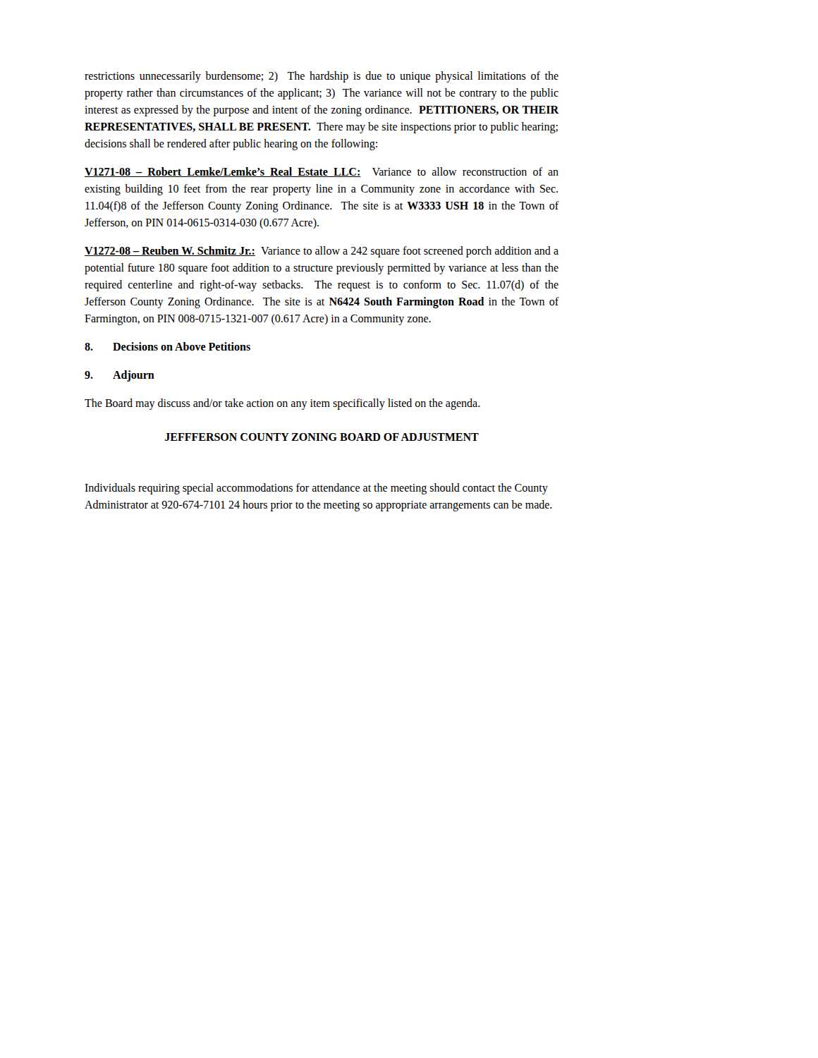restrictions unnecessarily burdensome; 2) The hardship is due to unique physical limitations of the property rather than circumstances of the applicant; 3) The variance will not be contrary to the public interest as expressed by the purpose and intent of the zoning ordinance. PETITIONERS, OR THEIR REPRESENTATIVES, SHALL BE PRESENT. There may be site inspections prior to public hearing; decisions shall be rendered after public hearing on the following:
V1271-08 – Robert Lemke/Lemke’s Real Estate LLC: Variance to allow reconstruction of an existing building 10 feet from the rear property line in a Community zone in accordance with Sec. 11.04(f)8 of the Jefferson County Zoning Ordinance. The site is at W3333 USH 18 in the Town of Jefferson, on PIN 014-0615-0314-030 (0.677 Acre).
V1272-08 – Reuben W. Schmitz Jr.: Variance to allow a 242 square foot screened porch addition and a potential future 180 square foot addition to a structure previously permitted by variance at less than the required centerline and right-of-way setbacks. The request is to conform to Sec. 11.07(d) of the Jefferson County Zoning Ordinance. The site is at N6424 South Farmington Road in the Town of Farmington, on PIN 008-0715-1321-007 (0.617 Acre) in a Community zone.
8. Decisions on Above Petitions
9. Adjourn
The Board may discuss and/or take action on any item specifically listed on the agenda.
JEFFFERSON COUNTY ZONING BOARD OF ADJUSTMENT
Individuals requiring special accommodations for attendance at the meeting should contact the County Administrator at 920-674-7101 24 hours prior to the meeting so appropriate arrangements can be made.